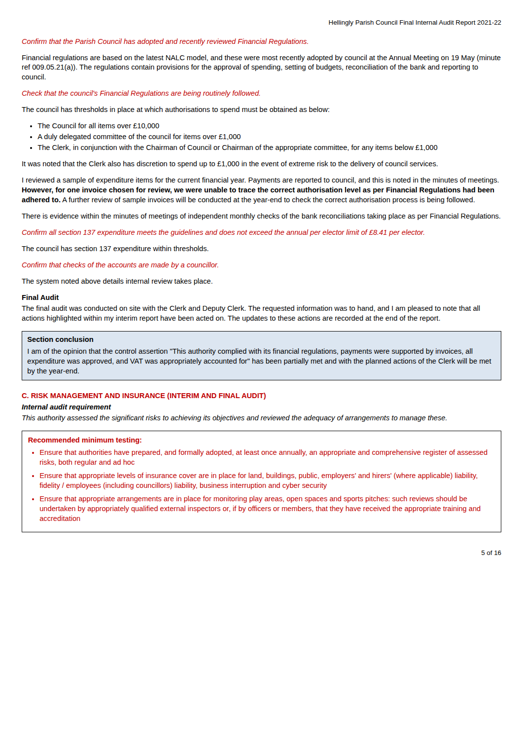Hellingly Parish Council Final Internal Audit Report 2021-22
Confirm that the Parish Council has adopted and recently reviewed Financial Regulations.
Financial regulations are based on the latest NALC model, and these were most recently adopted by council at the Annual Meeting on 19 May (minute ref 009.05.21(a)). The regulations contain provisions for the approval of spending, setting of budgets, reconciliation of the bank and reporting to council.
Check that the council's Financial Regulations are being routinely followed.
The council has thresholds in place at which authorisations to spend must be obtained as below:
The Council for all items over £10,000
A duly delegated committee of the council for items over £1,000
The Clerk, in conjunction with the Chairman of Council or Chairman of the appropriate committee, for any items below £1,000
It was noted that the Clerk also has discretion to spend up to £1,000 in the event of extreme risk to the delivery of council services.
I reviewed a sample of expenditure items for the current financial year. Payments are reported to council, and this is noted in the minutes of meetings. However, for one invoice chosen for review, we were unable to trace the correct authorisation level as per Financial Regulations had been adhered to. A further review of sample invoices will be conducted at the year-end to check the correct authorisation process is being followed.
There is evidence within the minutes of meetings of independent monthly checks of the bank reconciliations taking place as per Financial Regulations.
Confirm all section 137 expenditure meets the guidelines and does not exceed the annual per elector limit of £8.41 per elector.
The council has section 137 expenditure within thresholds.
Confirm that checks of the accounts are made by a councillor.
The system noted above details internal review takes place.
Final Audit
The final audit was conducted on site with the Clerk and Deputy Clerk. The requested information was to hand, and I am pleased to note that all actions highlighted within my interim report have been acted on. The updates to these actions are recorded at the end of the report.
Section conclusion
I am of the opinion that the control assertion "This authority complied with its financial regulations, payments were supported by invoices, all expenditure was approved, and VAT was appropriately accounted for" has been partially met and with the planned actions of the Clerk will be met by the year-end.
C. RISK MANAGEMENT AND INSURANCE (INTERIM AND FINAL AUDIT)
Internal audit requirement
This authority assessed the significant risks to achieving its objectives and reviewed the adequacy of arrangements to manage these.
Recommended minimum testing:
Ensure that authorities have prepared, and formally adopted, at least once annually, an appropriate and comprehensive register of assessed risks, both regular and ad hoc
Ensure that appropriate levels of insurance cover are in place for land, buildings, public, employers' and hirers' (where applicable) liability, fidelity / employees (including councillors) liability, business interruption and cyber security
Ensure that appropriate arrangements are in place for monitoring play areas, open spaces and sports pitches: such reviews should be undertaken by appropriately qualified external inspectors or, if by officers or members, that they have received the appropriate training and accreditation
5 of 16